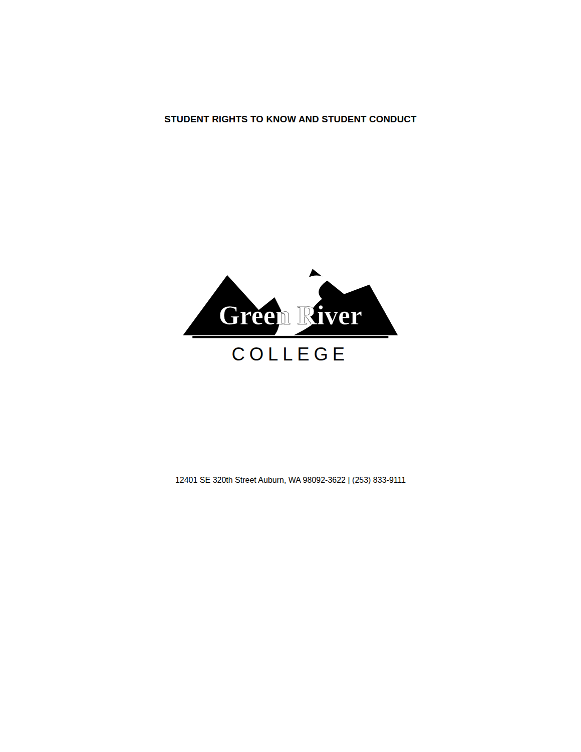STUDENT RIGHTS TO KNOW AND STUDENT CONDUCT
Green River College logo Black silhouette of two mountain peaks with a winding river, the words Green River across the mountains, a horizontal rule, and the word COLLEGE below. Green River COLLEGE
12401 SE 320th Street Auburn, WA 98092-3622 | (253) 833-9111